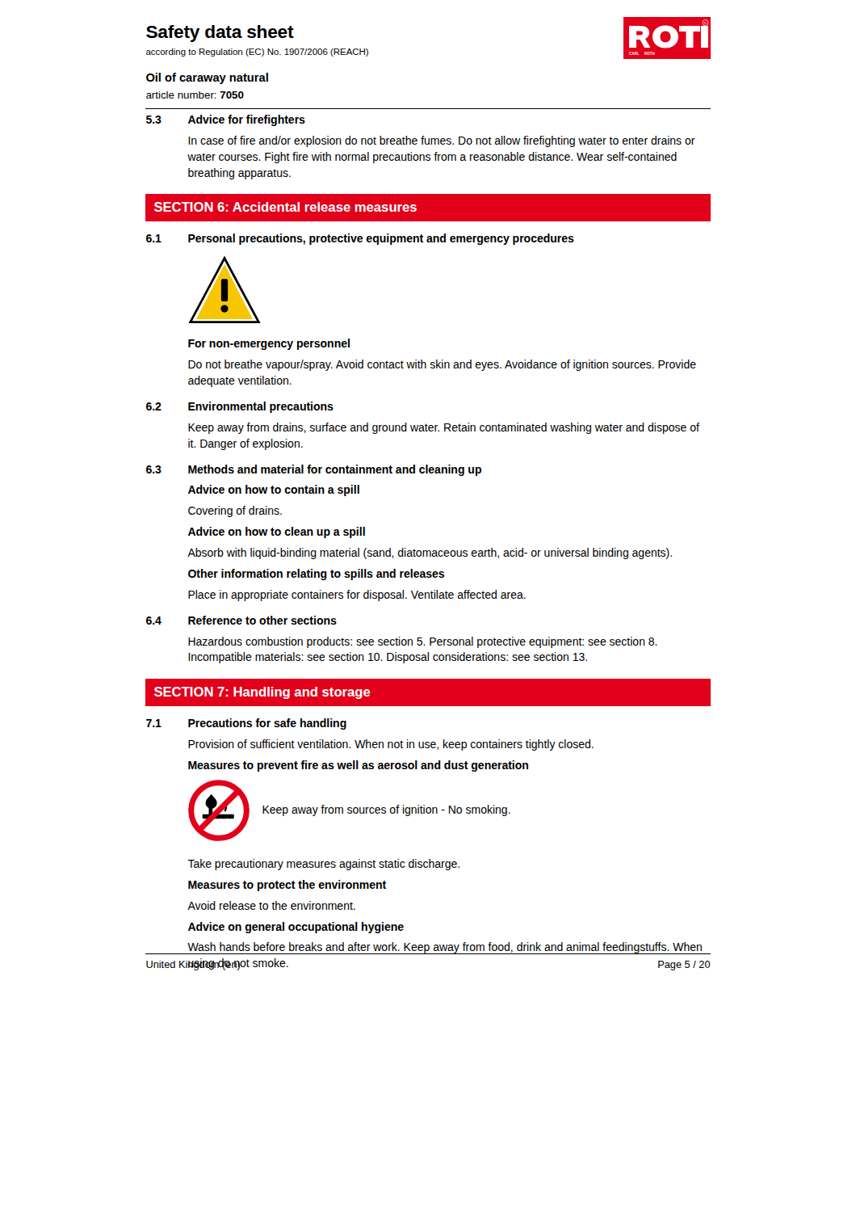CARL ROTH R
Safety data sheet
according to Regulation (EC) No. 1907/2006 (REACH)
Oil of caraway natural
article number: 7050
5.3
Advice for firefighters
In case of fire and/or explosion do not breathe fumes. Do not allow firefighting water to enter drains or water courses. Fight fire with normal precautions from a reasonable distance. Wear self-contained breathing apparatus.
SECTION 6: Accidental release measures
6.1
Personal precautions, protective equipment and emergency procedures
For non-emergency personnel
Do not breathe vapour/spray. Avoid contact with skin and eyes. Avoidance of ignition sources. Provide adequate ventilation.
6.2
Environmental precautions
Keep away from drains, surface and ground water. Retain contaminated washing water and dispose of it. Danger of explosion.
6.3
Methods and material for containment and cleaning up
Advice on how to contain a spill
Covering of drains.
Advice on how to clean up a spill
Absorb with liquid-binding material (sand, diatomaceous earth, acid- or universal binding agents).
Other information relating to spills and releases
Place in appropriate containers for disposal. Ventilate affected area.
6.4
Reference to other sections
Hazardous combustion products: see section 5. Personal protective equipment: see section 8. Incompatible materials: see section 10. Disposal considerations: see section 13.
SECTION 7: Handling and storage
7.1
Precautions for safe handling
Provision of sufficient ventilation. When not in use, keep containers tightly closed.
Measures to prevent fire as well as aerosol and dust generation
Keep away from sources of ignition - No smoking.
Take precautionary measures against static discharge.
Measures to protect the environment
Avoid release to the environment.
Advice on general occupational hygiene
Wash hands before breaks and after work. Keep away from food, drink and animal feedingstuffs. When using do not smoke.
United Kingdom (en) Page 5 / 20